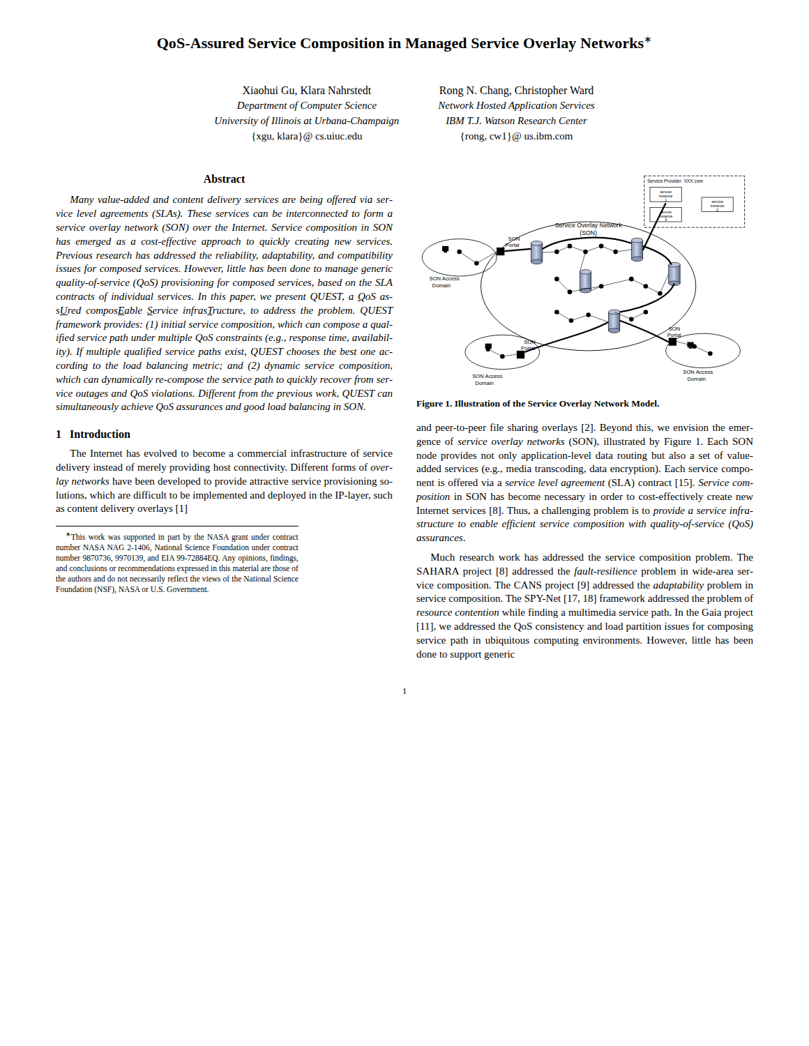QoS-Assured Service Composition in Managed Service Overlay Networks∗
Xiaohui Gu, Klara Nahrstedt
Department of Computer Science
University of Illinois at Urbana-Champaign
{xgu, klara}@ cs.uiuc.edu
Rong N. Chang, Christopher Ward
Network Hosted Application Services
IBM T.J. Watson Research Center
{rong, cw1}@ us.ibm.com
Abstract
Many value-added and content delivery services are being offered via service level agreements (SLAs). These services can be interconnected to form a service overlay network (SON) over the Internet. Service composition in SON has emerged as a cost-effective approach to quickly creating new services. Previous research has addressed the reliability, adaptability, and compatibility issues for composed services. However, little has been done to manage generic quality-of-service (QoS) provisioning for composed services, based on the SLA contracts of individual services. In this paper, we present QUEST, a QoS assUred composEable Service infrasTructure, to address the problem. QUEST framework provides: (1) initial service composition, which can compose a qualified service path under multiple QoS constraints (e.g., response time, availability). If multiple qualified service paths exist, QUEST chooses the best one according to the load balancing metric; and (2) dynamic service composition, which can dynamically re-compose the service path to quickly recover from service outages and QoS violations. Different from the previous work, QUEST can simultaneously achieve QoS assurances and good load balancing in SON.
1 Introduction
The Internet has evolved to become a commercial infrastructure of service delivery instead of merely providing host connectivity. Different forms of overlay networks have been developed to provide attractive service provisioning solutions, which are difficult to be implemented and deployed in the IP-layer, such as content delivery overlays [1]
∗This work was supported in part by the NASA grant under contract number NASA NAG 2-1406, National Science Foundation under contract number 9870736, 9970139, and EIA 99-72884EQ. Any opinions, findings, and conclusions or recommendations expressed in this material are those of the authors and do not necessarily reflect the views of the National Science Foundation (NSF), NASA or U.S. Government.
Service Provider: XXX.com service instance 1 service instance 3 service instance 2 Service Overlay Network (SON) SON Access Domain SON Access Domain SON Access Domain SON Portal SON Portal SON Portal
Figure 1. Illustration of the Service Overlay Network Model.
and peer-to-peer file sharing overlays [2]. Beyond this, we envision the emergence of service overlay networks (SON), illustrated by Figure 1. Each SON node provides not only application-level data routing but also a set of value-added services (e.g., media transcoding, data encryption). Each service component is offered via a service level agreement (SLA) contract [15]. Service composition in SON has become necessary in order to cost-effectively create new Internet services [8]. Thus, a challenging problem is to provide a service infrastructure to enable efficient service composition with quality-of-service (QoS) assurances.
Much research work has addressed the service composition problem. The SAHARA project [8] addressed the fault-resilience problem in wide-area service composition. The CANS project [9] addressed the adaptability problem in service composition. The SPY-Net [17, 18] framework addressed the problem of resource contention while finding a multimedia service path. In the Gaia project [11], we addressed the QoS consistency and load partition issues for composing service path in ubiquitous computing environments. However, little has been done to support generic
1